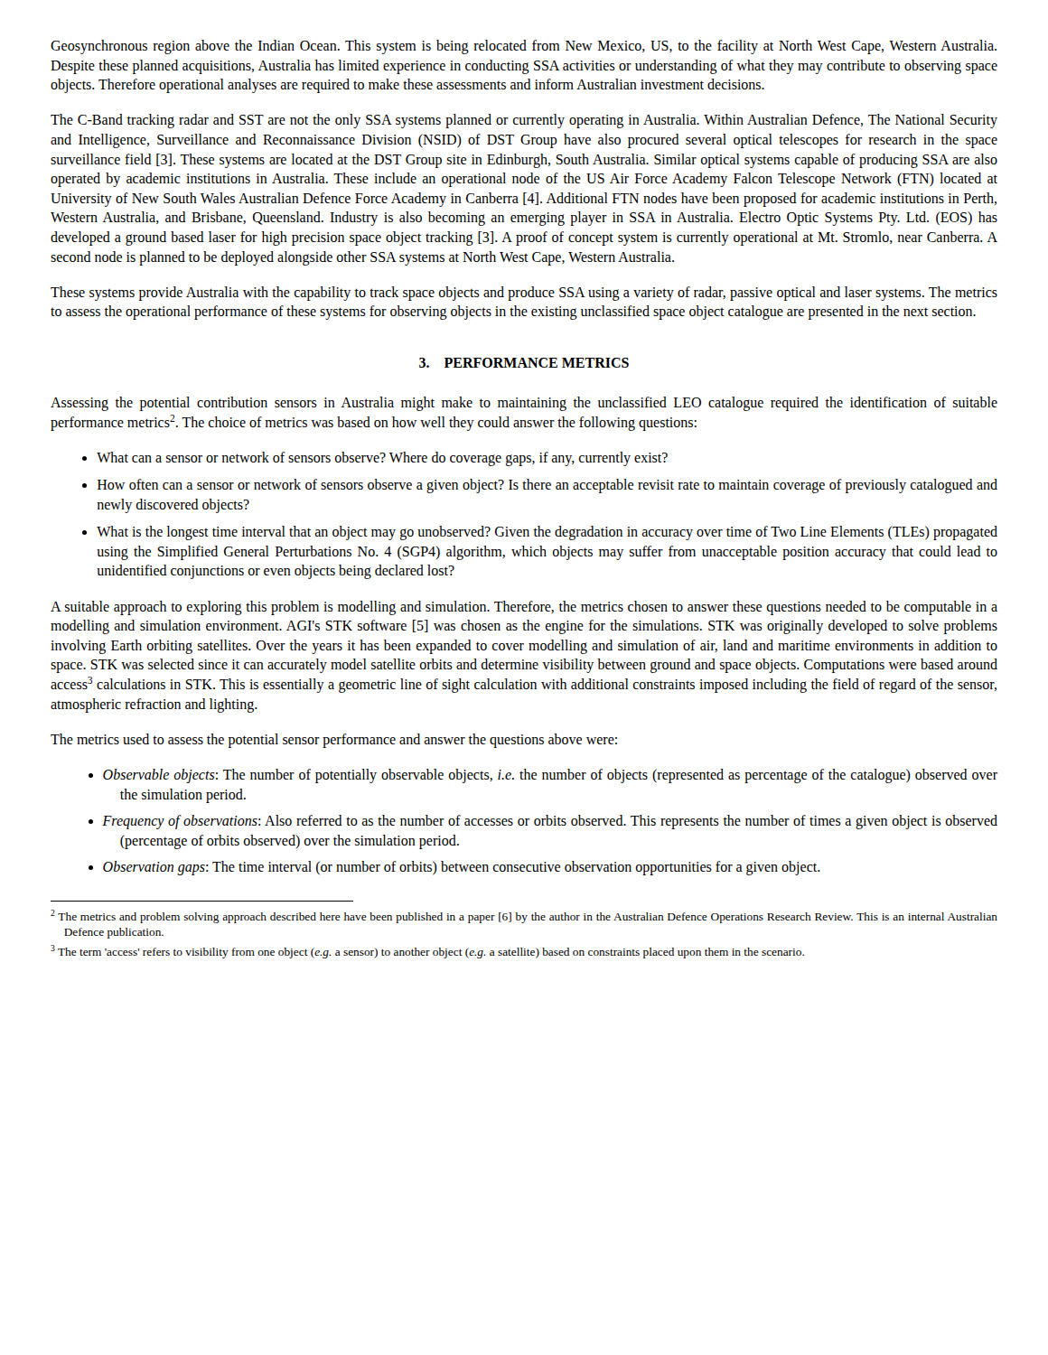Geosynchronous region above the Indian Ocean. This system is being relocated from New Mexico, US, to the facility at North West Cape, Western Australia. Despite these planned acquisitions, Australia has limited experience in conducting SSA activities or understanding of what they may contribute to observing space objects. Therefore operational analyses are required to make these assessments and inform Australian investment decisions.
The C-Band tracking radar and SST are not the only SSA systems planned or currently operating in Australia. Within Australian Defence, The National Security and Intelligence, Surveillance and Reconnaissance Division (NSID) of DST Group have also procured several optical telescopes for research in the space surveillance field [3]. These systems are located at the DST Group site in Edinburgh, South Australia. Similar optical systems capable of producing SSA are also operated by academic institutions in Australia. These include an operational node of the US Air Force Academy Falcon Telescope Network (FTN) located at University of New South Wales Australian Defence Force Academy in Canberra [4]. Additional FTN nodes have been proposed for academic institutions in Perth, Western Australia, and Brisbane, Queensland. Industry is also becoming an emerging player in SSA in Australia. Electro Optic Systems Pty. Ltd. (EOS) has developed a ground based laser for high precision space object tracking [3]. A proof of concept system is currently operational at Mt. Stromlo, near Canberra. A second node is planned to be deployed alongside other SSA systems at North West Cape, Western Australia.
These systems provide Australia with the capability to track space objects and produce SSA using a variety of radar, passive optical and laser systems. The metrics to assess the operational performance of these systems for observing objects in the existing unclassified space object catalogue are presented in the next section.
3. PERFORMANCE METRICS
Assessing the potential contribution sensors in Australia might make to maintaining the unclassified LEO catalogue required the identification of suitable performance metrics2. The choice of metrics was based on how well they could answer the following questions:
What can a sensor or network of sensors observe? Where do coverage gaps, if any, currently exist?
How often can a sensor or network of sensors observe a given object? Is there an acceptable revisit rate to maintain coverage of previously catalogued and newly discovered objects?
What is the longest time interval that an object may go unobserved? Given the degradation in accuracy over time of Two Line Elements (TLEs) propagated using the Simplified General Perturbations No. 4 (SGP4) algorithm, which objects may suffer from unacceptable position accuracy that could lead to unidentified conjunctions or even objects being declared lost?
A suitable approach to exploring this problem is modelling and simulation. Therefore, the metrics chosen to answer these questions needed to be computable in a modelling and simulation environment. AGI's STK software [5] was chosen as the engine for the simulations. STK was originally developed to solve problems involving Earth orbiting satellites. Over the years it has been expanded to cover modelling and simulation of air, land and maritime environments in addition to space. STK was selected since it can accurately model satellite orbits and determine visibility between ground and space objects. Computations were based around access3 calculations in STK. This is essentially a geometric line of sight calculation with additional constraints imposed including the field of regard of the sensor, atmospheric refraction and lighting.
The metrics used to assess the potential sensor performance and answer the questions above were:
Observable objects: The number of potentially observable objects, i.e. the number of objects (represented as percentage of the catalogue) observed over the simulation period.
Frequency of observations: Also referred to as the number of accesses or orbits observed. This represents the number of times a given object is observed (percentage of orbits observed) over the simulation period.
Observation gaps: The time interval (or number of orbits) between consecutive observation opportunities for a given object.
2 The metrics and problem solving approach described here have been published in a paper [6] by the author in the Australian Defence Operations Research Review. This is an internal Australian Defence publication.
3 The term 'access' refers to visibility from one object (e.g. a sensor) to another object (e.g. a satellite) based on constraints placed upon them in the scenario.